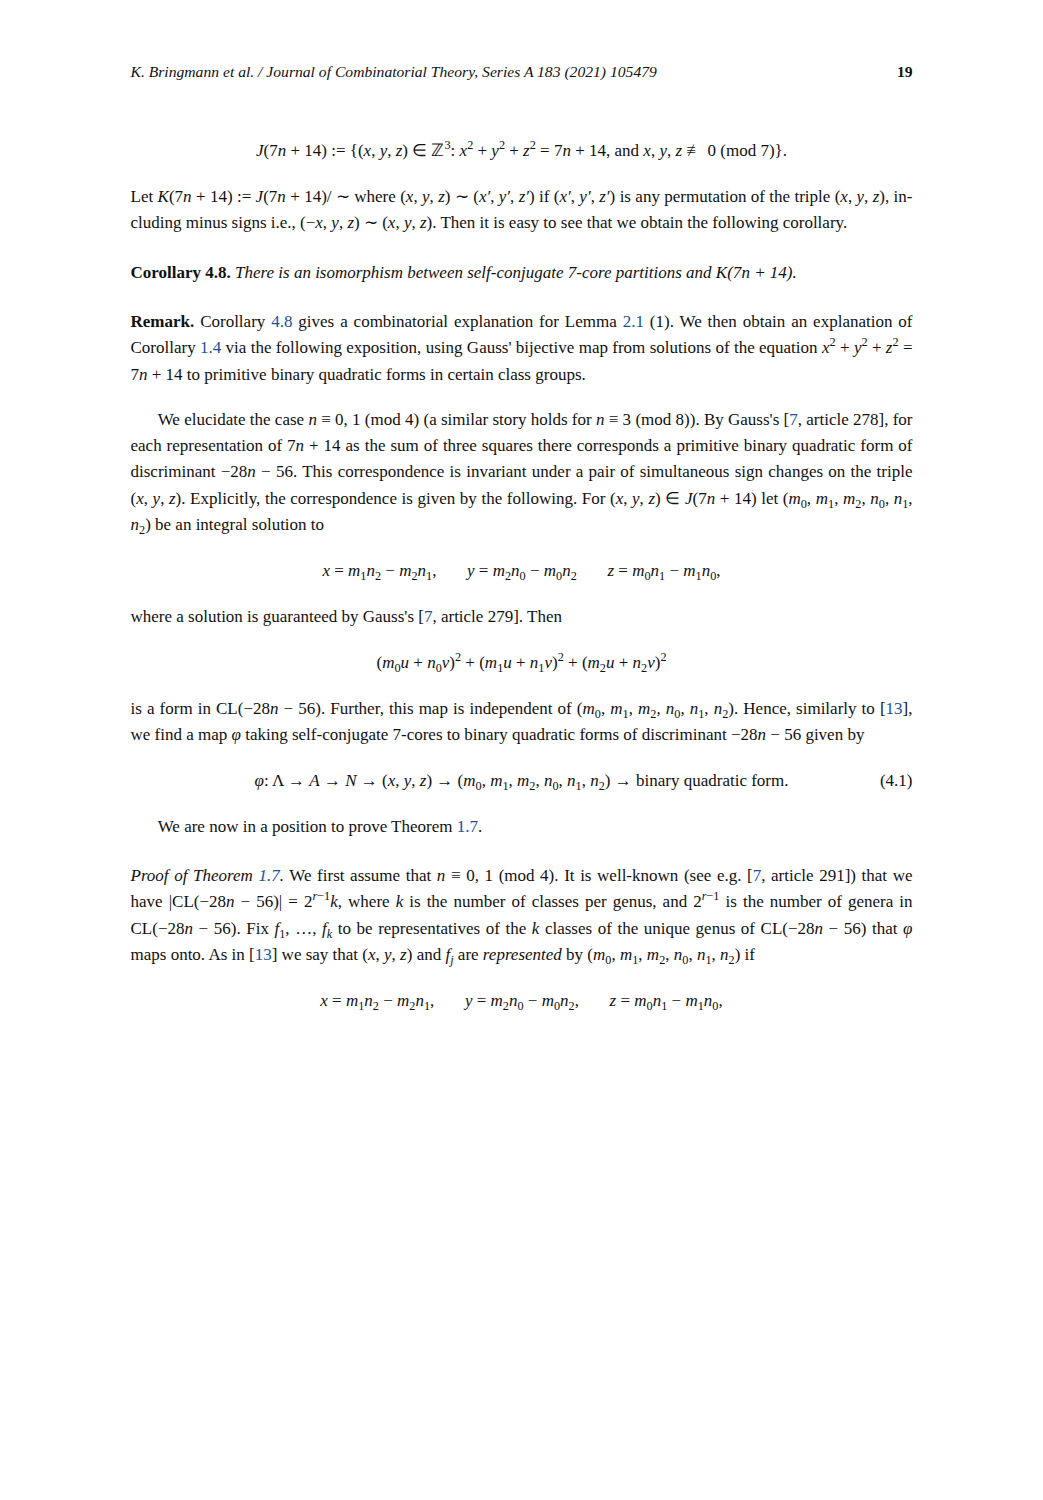K. Bringmann et al. / Journal of Combinatorial Theory, Series A 183 (2021) 105479 19
J(7n + 14) := {(x, y, z) ∈ ℤ3: x2 + y2 + z2 = 7n + 14, and x, y, z ≢ 0 (mod 7)}.
Let K(7n + 14) := J(7n + 14)/ ∼ where (x, y, z) ∼ (x′, y′, z′) if (x′, y′, z′) is any permutation of the triple (x, y, z), including minus signs i.e., (−x, y, z) ∼ (x, y, z). Then it is easy to see that we obtain the following corollary.
Corollary 4.8. There is an isomorphism between self-conjugate 7-core partitions and K(7n + 14).
Remark. Corollary 4.8 gives a combinatorial explanation for Lemma 2.1 (1). We then obtain an explanation of Corollary 1.4 via the following exposition, using Gauss' bijective map from solutions of the equation x2 + y2 + z2 = 7n + 14 to primitive binary quadratic forms in certain class groups.
We elucidate the case n ≡ 0, 1 (mod 4) (a similar story holds for n ≡ 3 (mod 8)). By Gauss's [7, article 278], for each representation of 7n + 14 as the sum of three squares there corresponds a primitive binary quadratic form of discriminant −28n − 56. This correspondence is invariant under a pair of simultaneous sign changes on the triple (x, y, z). Explicitly, the correspondence is given by the following. For (x, y, z) ∈ J(7n + 14) let (m0, m1, m2, n0, n1, n2) be an integral solution to
x = m1n2 − m2n1, y = m2n0 − m0n2 z = m0n1 − m1n0,
where a solution is guaranteed by Gauss's [7, article 279]. Then
(m0u + n0v)2 + (m1u + n1v)2 + (m2u + n2v)2
is a form in CL(−28n − 56). Further, this map is independent of (m0, m1, m2, n0, n1, n2). Hence, similarly to [13], we find a map φ taking self-conjugate 7-cores to binary quadratic forms of discriminant −28n − 56 given by
φ: Λ → A → N → (x, y, z) → (m0, m1, m2, n0, n1, n2) → binary quadratic form.(4.1)
We are now in a position to prove Theorem 1.7.
Proof of Theorem 1.7. We first assume that n ≡ 0, 1 (mod 4). It is well-known (see e.g. [7, article 291]) that we have |CL(−28n − 56)| = 2r−1k, where k is the number of classes per genus, and 2r−1 is the number of genera in CL(−28n − 56). Fix f1, …, fk to be representatives of the k classes of the unique genus of CL(−28n − 56) that φ maps onto. As in [13] we say that (x, y, z) and fj are represented by (m0, m1, m2, n0, n1, n2) if
x = m1n2 − m2n1, y = m2n0 − m0n2, z = m0n1 − m1n0,